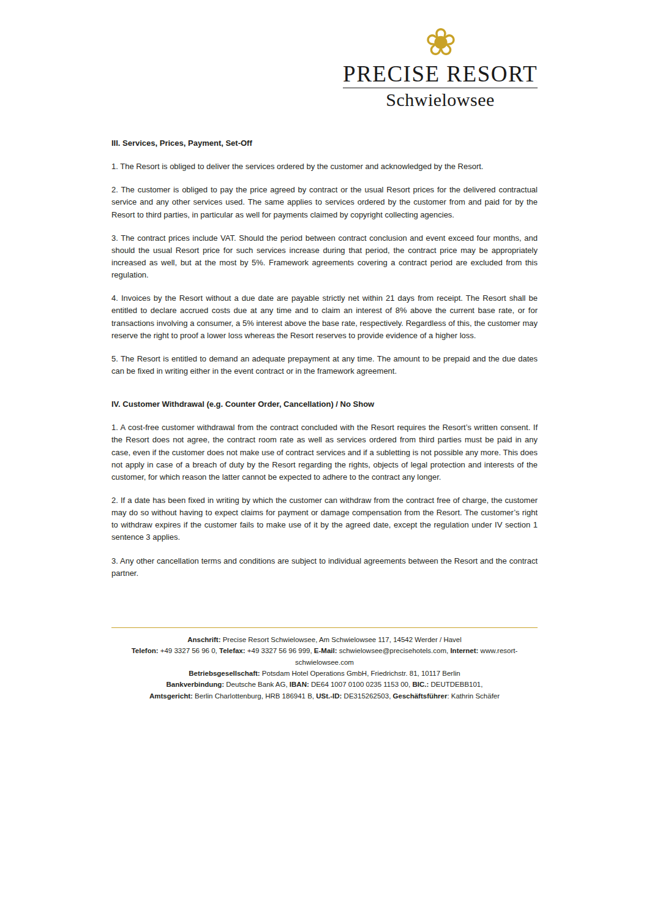❀ PRECISE RESORT Schwielowsee
III. Services, Prices, Payment, Set-Off
1. The Resort is obliged to deliver the services ordered by the customer and acknowledged by the Resort.
2. The customer is obliged to pay the price agreed by contract or the usual Resort prices for the delivered contractual service and any other services used. The same applies to services ordered by the customer from and paid for by the Resort to third parties, in particular as well for payments claimed by copyright collecting agencies.
3. The contract prices include VAT. Should the period between contract conclusion and event exceed four months, and should the usual Resort price for such services increase during that period, the contract price may be appropriately increased as well, but at the most by 5%. Framework agreements covering a contract period are excluded from this regulation.
4. Invoices by the Resort without a due date are payable strictly net within 21 days from receipt. The Resort shall be entitled to declare accrued costs due at any time and to claim an interest of 8% above the current base rate, or for transactions involving a consumer, a 5% interest above the base rate, respectively. Regardless of this, the customer may reserve the right to proof a lower loss whereas the Resort reserves to provide evidence of a higher loss.
5. The Resort is entitled to demand an adequate prepayment at any time. The amount to be prepaid and the due dates can be fixed in writing either in the event contract or in the framework agreement.
IV. Customer Withdrawal (e.g. Counter Order, Cancellation) / No Show
1. A cost-free customer withdrawal from the contract concluded with the Resort requires the Resort’s written consent. If the Resort does not agree, the contract room rate as well as services ordered from third parties must be paid in any case, even if the customer does not make use of contract services and if a subletting is not possible any more. This does not apply in case of a breach of duty by the Resort regarding the rights, objects of legal protection and interests of the customer, for which reason the latter cannot be expected to adhere to the contract any longer.
2. If a date has been fixed in writing by which the customer can withdraw from the contract free of charge, the customer may do so without having to expect claims for payment or damage compensation from the Resort. The customer’s right to withdraw expires if the customer fails to make use of it by the agreed date, except the regulation under IV section 1 sentence 3 applies.
3. Any other cancellation terms and conditions are subject to individual agreements between the Resort and the contract partner.
Anschrift: Precise Resort Schwielowsee, Am Schwielowsee 117, 14542 Werder / Havel
Telefon: +49 3327 56 96 0, Telefax: +49 3327 56 96 999, E-Mail: schwielowsee@precisehotels.com, Internet: www.resort-schwielowsee.com
Betriebsgesellschaft: Potsdam Hotel Operations GmbH, Friedrichstr. 81, 10117 Berlin
Bankverbindung: Deutsche Bank AG, IBAN: DE64 1007 0100 0235 1153 00, BIC.: DEUTDEBB101,
Amtsgericht: Berlin Charlottenburg, HRB 186941 B, USt.-ID: DE315262503, Geschäftsführer: Kathrin Schäfer